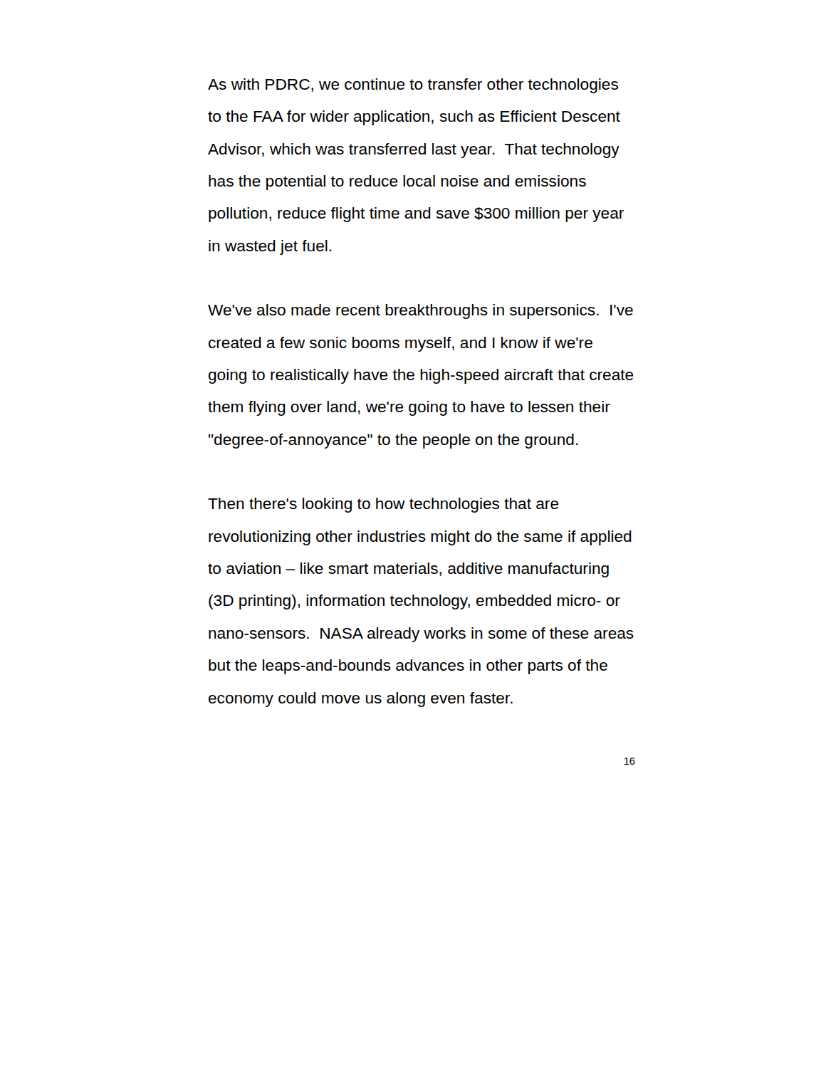As with PDRC, we continue to transfer other technologies to the FAA for wider application, such as Efficient Descent Advisor, which was transferred last year. That technology has the potential to reduce local noise and emissions pollution, reduce flight time and save $300 million per year in wasted jet fuel.
We've also made recent breakthroughs in supersonics. I've created a few sonic booms myself, and I know if we're going to realistically have the high-speed aircraft that create them flying over land, we're going to have to lessen their "degree-of-annoyance" to the people on the ground.
Then there's looking to how technologies that are revolutionizing other industries might do the same if applied to aviation – like smart materials, additive manufacturing (3D printing), information technology, embedded micro- or nano-sensors. NASA already works in some of these areas but the leaps-and-bounds advances in other parts of the economy could move us along even faster.
16